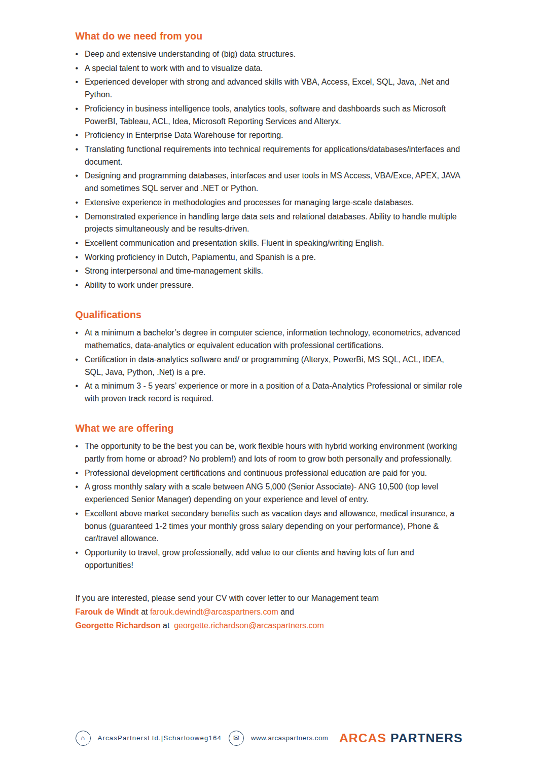What do we need from you
Deep and extensive understanding of (big) data structures.
A special talent to work with and to visualize data.
Experienced developer with strong and advanced skills with VBA, Access, Excel, SQL, Java, .Net and Python.
Proficiency in business intelligence tools, analytics tools, software and dashboards such as Microsoft PowerBI, Tableau, ACL, Idea, Microsoft Reporting Services and Alteryx.
Proficiency in Enterprise Data Warehouse for reporting.
Translating functional requirements into technical requirements for applications/databases/interfaces and document.
Designing and programming databases, interfaces and user tools in MS Access, VBA/Exce, APEX, JAVA and sometimes SQL server and .NET or Python.
Extensive experience in methodologies and processes for managing large-scale databases.
Demonstrated experience in handling large data sets and relational databases. Ability to handle multiple projects simultaneously and be results-driven.
Excellent communication and presentation skills. Fluent in speaking/writing English.
Working proficiency in Dutch, Papiamentu, and Spanish is a pre.
Strong interpersonal and time-management skills.
Ability to work under pressure.
Qualifications
At a minimum a bachelor’s degree in computer science, information technology, econometrics, advanced mathematics, data-analytics or equivalent education with professional certifications.
Certification in data-analytics software and/ or programming (Alteryx, PowerBi, MS SQL, ACL, IDEA, SQL, Java, Python, .Net) is a pre.
At a minimum 3 - 5 years’ experience or more in a position of a Data-Analytics Professional or similar role with proven track record is required.
What we are offering
The opportunity to be the best you can be, work flexible hours with hybrid working environment (working partly from home or abroad? No problem!) and lots of room to grow both personally and professionally.
Professional development certifications and continuous professional education are paid for you.
A gross monthly salary with a scale between ANG 5,000 (Senior Associate)- ANG 10,500 (top level experienced Senior Manager) depending on your experience and level of entry.
Excellent above market secondary benefits such as vacation days and allowance, medical insurance, a bonus (guaranteed 1-2 times your monthly gross salary depending on your performance), Phone & car/travel allowance.
Opportunity to travel, grow professionally, add value to our clients and having lots of fun and opportunities!
If you are interested, please send your CV with cover letter to our Management team
Farouk de Windt at farouk.dewindt@arcaspartners.com and
Georgette Richardson at georgette.richardson@arcaspartners.com
⌂ ArcasPartnersLtd.|Scharlooweg164 ✉ www.arcaspartners.com ARCAS PARTNERS